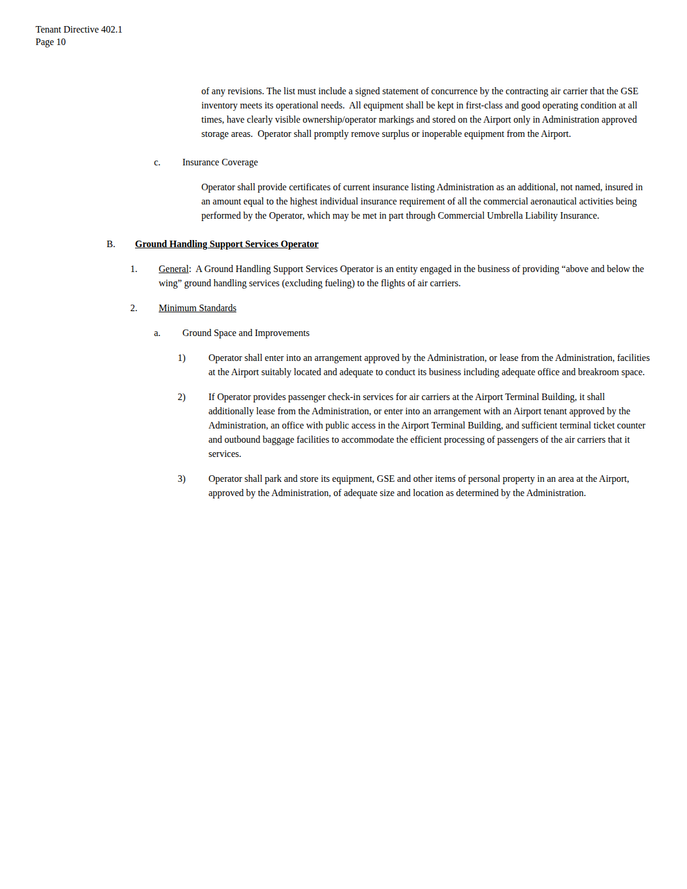Tenant Directive 402.1
Page 10
of any revisions. The list must include a signed statement of concurrence by the contracting air carrier that the GSE inventory meets its operational needs. All equipment shall be kept in first-class and good operating condition at all times, have clearly visible ownership/operator markings and stored on the Airport only in Administration approved storage areas. Operator shall promptly remove surplus or inoperable equipment from the Airport.
c.
Insurance Coverage
Operator shall provide certificates of current insurance listing Administration as an additional, not named, insured in an amount equal to the highest individual insurance requirement of all the commercial aeronautical activities being performed by the Operator, which may be met in part through Commercial Umbrella Liability Insurance.
B.
Ground Handling Support Services Operator
1.
General: A Ground Handling Support Services Operator is an entity engaged in the business of providing “above and below the wing” ground handling services (excluding fueling) to the flights of air carriers.
2.
Minimum Standards
a.
Ground Space and Improvements
1)
Operator shall enter into an arrangement approved by the Administration, or lease from the Administration, facilities at the Airport suitably located and adequate to conduct its business including adequate office and breakroom space.
2)
If Operator provides passenger check-in services for air carriers at the Airport Terminal Building, it shall additionally lease from the Administration, or enter into an arrangement with an Airport tenant approved by the Administration, an office with public access in the Airport Terminal Building, and sufficient terminal ticket counter and outbound baggage facilities to accommodate the efficient processing of passengers of the air carriers that it services.
3)
Operator shall park and store its equipment, GSE and other items of personal property in an area at the Airport, approved by the Administration, of adequate size and location as determined by the Administration.